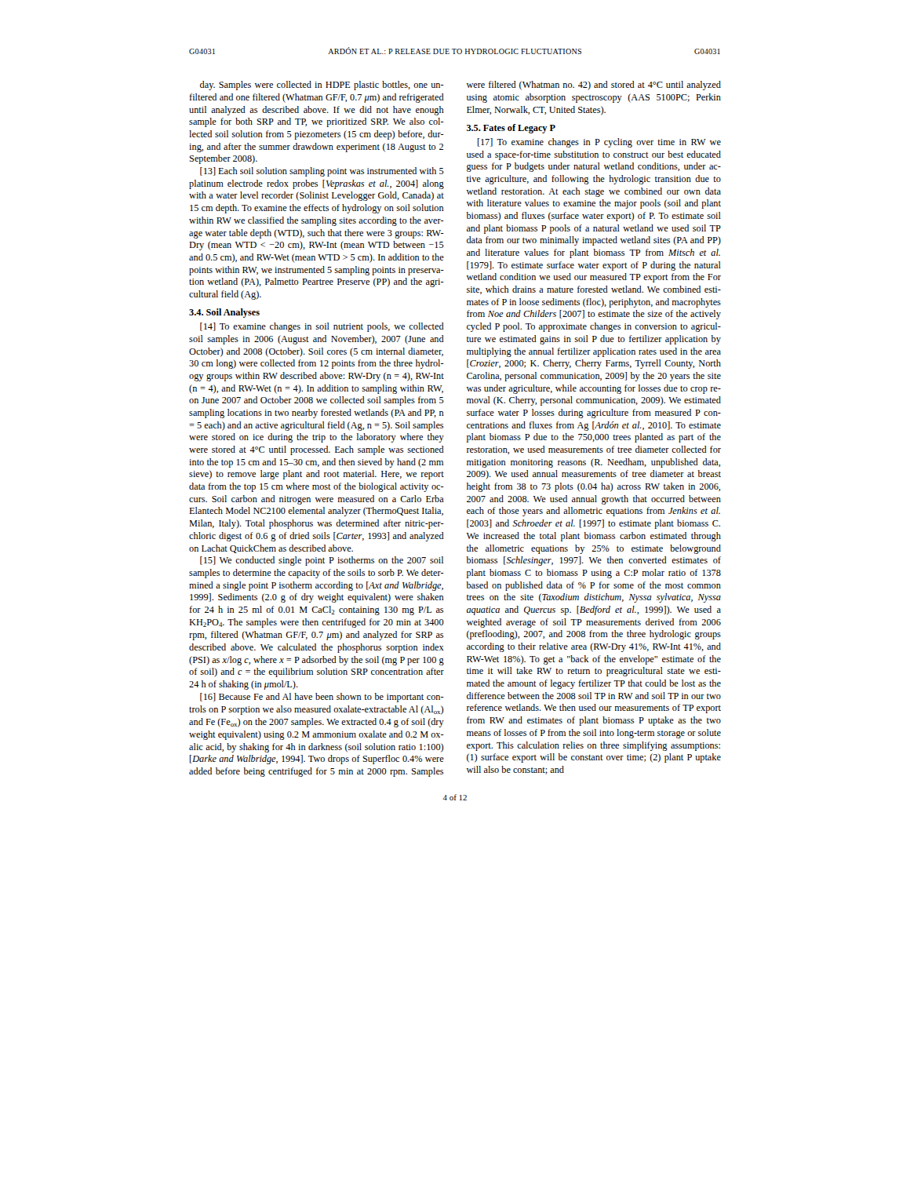G04031 ARDÓN ET AL.: P RELEASE DUE TO HYDROLOGIC FLUCTUATIONS G04031
day. Samples were collected in HDPE plastic bottles, one unfiltered and one filtered (Whatman GF/F, 0.7 μm) and refrigerated until analyzed as described above. If we did not have enough sample for both SRP and TP, we prioritized SRP. We also collected soil solution from 5 piezometers (15 cm deep) before, during, and after the summer drawdown experiment (18 August to 2 September 2008).
[13] Each soil solution sampling point was instrumented with 5 platinum electrode redox probes [Vepraskas et al., 2004] along with a water level recorder (Solinist Levelogger Gold, Canada) at 15 cm depth. To examine the effects of hydrology on soil solution within RW we classified the sampling sites according to the average water table depth (WTD), such that there were 3 groups: RW-Dry (mean WTD < −20 cm), RW-Int (mean WTD between −15 and 0.5 cm), and RW-Wet (mean WTD > 5 cm). In addition to the points within RW, we instrumented 5 sampling points in preservation wetland (PA), Palmetto Peartree Preserve (PP) and the agricultural field (Ag).
3.4. Soil Analyses
[14] To examine changes in soil nutrient pools, we collected soil samples in 2006 (August and November), 2007 (June and October) and 2008 (October). Soil cores (5 cm internal diameter, 30 cm long) were collected from 12 points from the three hydrology groups within RW described above: RW-Dry (n = 4), RW-Int (n = 4), and RW-Wet (n = 4). In addition to sampling within RW, on June 2007 and October 2008 we collected soil samples from 5 sampling locations in two nearby forested wetlands (PA and PP, n = 5 each) and an active agricultural field (Ag, n = 5). Soil samples were stored on ice during the trip to the laboratory where they were stored at 4°C until processed. Each sample was sectioned into the top 15 cm and 15–30 cm, and then sieved by hand (2 mm sieve) to remove large plant and root material. Here, we report data from the top 15 cm where most of the biological activity occurs. Soil carbon and nitrogen were measured on a Carlo Erba Elantech Model NC2100 elemental analyzer (ThermoQuest Italia, Milan, Italy). Total phosphorus was determined after nitric-perchloric digest of 0.6 g of dried soils [Carter, 1993] and analyzed on Lachat QuickChem as described above.
[15] We conducted single point P isotherms on the 2007 soil samples to determine the capacity of the soils to sorb P. We determined a single point P isotherm according to [Axt and Walbridge, 1999]. Sediments (2.0 g of dry weight equivalent) were shaken for 24 h in 25 ml of 0.01 M CaCl2 containing 130 mg P/L as KH2PO4. The samples were then centrifuged for 20 min at 3400 rpm, filtered (Whatman GF/F, 0.7 μm) and analyzed for SRP as described above. We calculated the phosphorus sorption index (PSI) as x/log c, where x = P adsorbed by the soil (mg P per 100 g of soil) and c = the equilibrium solution SRP concentration after 24 h of shaking (in μmol/L).
[16] Because Fe and Al have been shown to be important controls on P sorption we also measured oxalate-extractable Al (Alox) and Fe (Feox) on the 2007 samples. We extracted 0.4 g of soil (dry weight equivalent) using 0.2 M ammonium oxalate and 0.2 M oxalic acid, by shaking for 4h in darkness (soil solution ratio 1:100) [Darke and Walbridge, 1994]. Two drops of Superfloc 0.4% were added before being centrifuged for 5 min at 2000 rpm. Samples were filtered (Whatman no. 42) and stored at 4°C until analyzed using atomic absorption spectroscopy (AAS 5100PC; Perkin Elmer, Norwalk, CT, United States).
3.5. Fates of Legacy P
[17] To examine changes in P cycling over time in RW we used a space-for-time substitution to construct our best educated guess for P budgets under natural wetland conditions, under active agriculture, and following the hydrologic transition due to wetland restoration. At each stage we combined our own data with literature values to examine the major pools (soil and plant biomass) and fluxes (surface water export) of P. To estimate soil and plant biomass P pools of a natural wetland we used soil TP data from our two minimally impacted wetland sites (PA and PP) and literature values for plant biomass TP from Mitsch et al. [1979]. To estimate surface water export of P during the natural wetland condition we used our measured TP export from the For site, which drains a mature forested wetland. We combined estimates of P in loose sediments (floc), periphyton, and macrophytes from Noe and Childers [2007] to estimate the size of the actively cycled P pool. To approximate changes in conversion to agriculture we estimated gains in soil P due to fertilizer application by multiplying the annual fertilizer application rates used in the area [Crozier, 2000; K. Cherry, Cherry Farms, Tyrrell County, North Carolina, personal communication, 2009] by the 20 years the site was under agriculture, while accounting for losses due to crop removal (K. Cherry, personal communication, 2009). We estimated surface water P losses during agriculture from measured P concentrations and fluxes from Ag [Ardón et al., 2010]. To estimate plant biomass P due to the 750,000 trees planted as part of the restoration, we used measurements of tree diameter collected for mitigation monitoring reasons (R. Needham, unpublished data, 2009). We used annual measurements of tree diameter at breast height from 38 to 73 plots (0.04 ha) across RW taken in 2006, 2007 and 2008. We used annual growth that occurred between each of those years and allometric equations from Jenkins et al. [2003] and Schroeder et al. [1997] to estimate plant biomass C. We increased the total plant biomass carbon estimated through the allometric equations by 25% to estimate belowground biomass [Schlesinger, 1997]. We then converted estimates of plant biomass C to biomass P using a C:P molar ratio of 1378 based on published data of % P for some of the most common trees on the site (Taxodium distichum, Nyssa sylvatica, Nyssa aquatica and Quercus sp. [Bedford et al., 1999]). We used a weighted average of soil TP measurements derived from 2006 (preflooding), 2007, and 2008 from the three hydrologic groups according to their relative area (RW-Dry 41%, RW-Int 41%, and RW-Wet 18%). To get a "back of the envelope" estimate of the time it will take RW to return to preagricultural state we estimated the amount of legacy fertilizer TP that could be lost as the difference between the 2008 soil TP in RW and soil TP in our two reference wetlands. We then used our measurements of TP export from RW and estimates of plant biomass P uptake as the two means of losses of P from the soil into long-term storage or solute export. This calculation relies on three simplifying assumptions: (1) surface export will be constant over time; (2) plant P uptake will also be constant; and
4 of 12